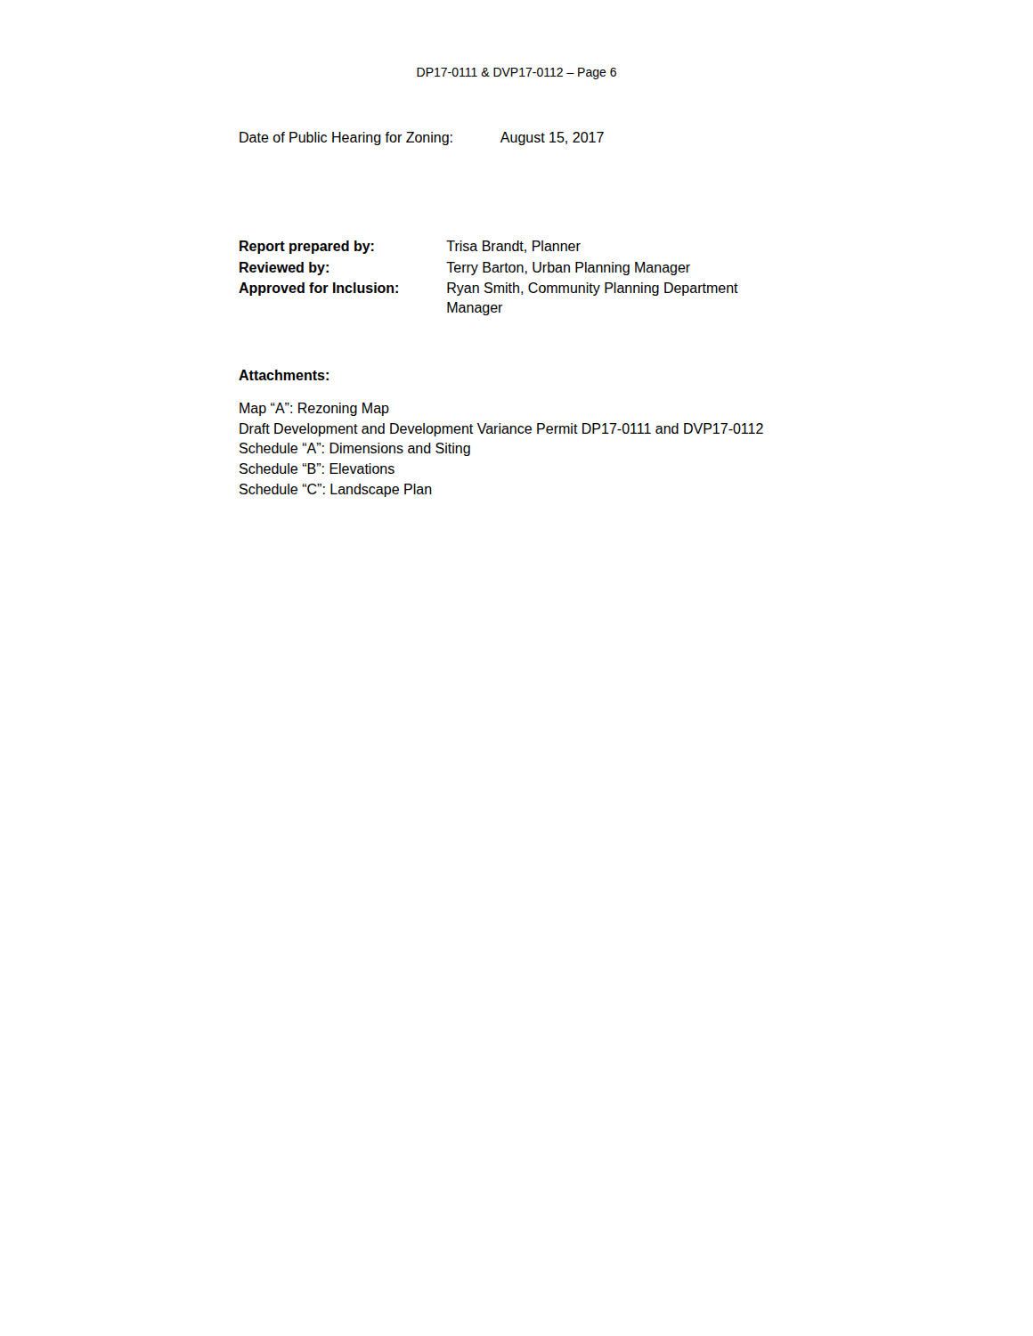DP17-0111 & DVP17-0112 – Page 6
Date of Public Hearing for Zoning: August 15, 2017
| Report prepared by: | Trisa Brandt, Planner |
| Reviewed by: | Terry Barton, Urban Planning Manager |
| Approved for Inclusion: | Ryan Smith, Community Planning Department Manager |
Attachments:
Map “A”: Rezoning Map
Draft Development and Development Variance Permit DP17-0111 and DVP17-0112
Schedule “A”: Dimensions and Siting
Schedule “B”: Elevations
Schedule “C”: Landscape Plan